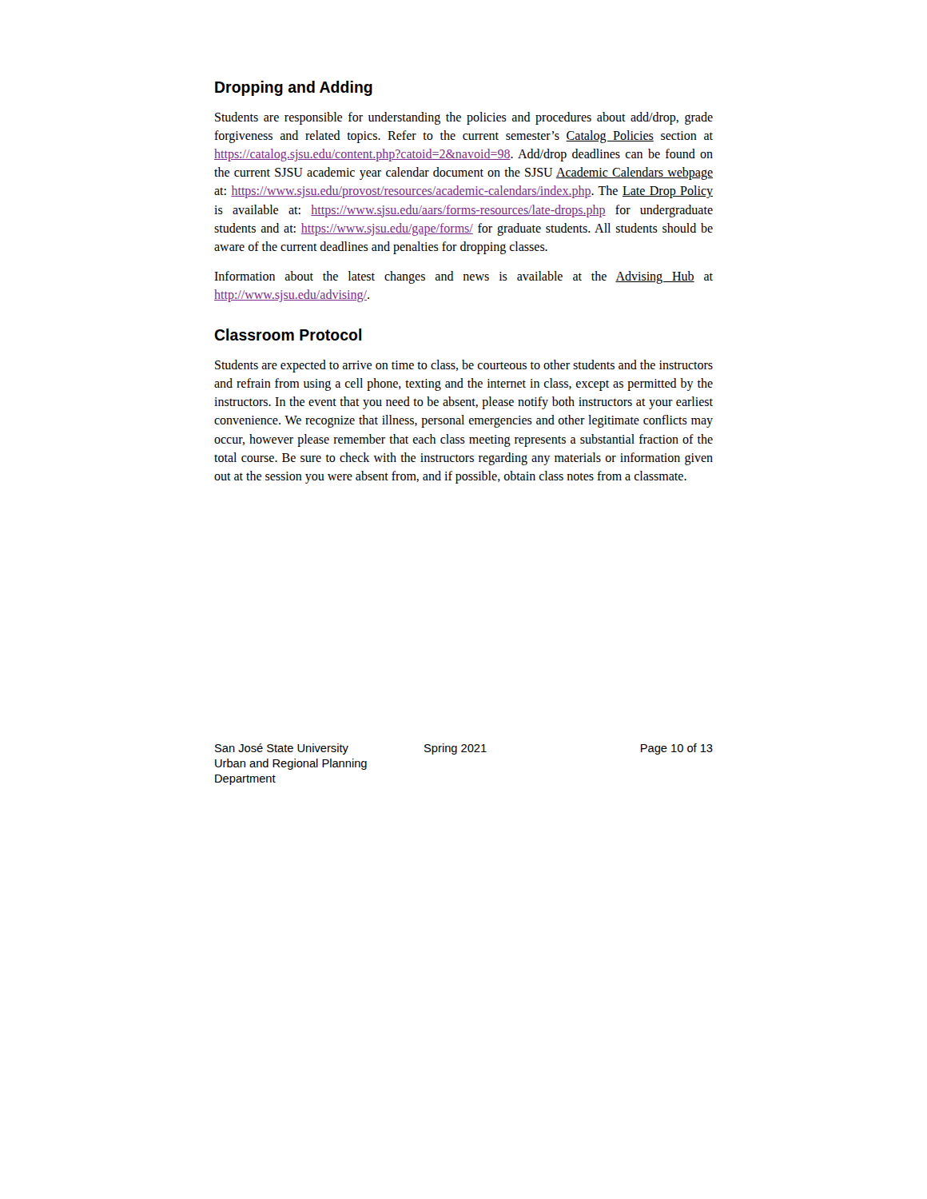Dropping and Adding
Students are responsible for understanding the policies and procedures about add/drop, grade forgiveness and related topics. Refer to the current semester’s Catalog Policies section at https://catalog.sjsu.edu/content.php?catoid=2&navoid=98. Add/drop deadlines can be found on the current SJSU academic year calendar document on the SJSU Academic Calendars webpage at: https://www.sjsu.edu/provost/resources/academic-calendars/index.php. The Late Drop Policy is available at: https://www.sjsu.edu/aars/forms-resources/late-drops.php for undergraduate students and at: https://www.sjsu.edu/gape/forms/ for graduate students. All students should be aware of the current deadlines and penalties for dropping classes.
Information about the latest changes and news is available at the Advising Hub at http://www.sjsu.edu/advising/.
Classroom Protocol
Students are expected to arrive on time to class, be courteous to other students and the instructors and refrain from using a cell phone, texting and the internet in class, except as permitted by the instructors. In the event that you need to be absent, please notify both instructors at your earliest convenience. We recognize that illness, personal emergencies and other legitimate conflicts may occur, however please remember that each class meeting represents a substantial fraction of the total course. Be sure to check with the instructors regarding any materials or information given out at the session you were absent from, and if possible, obtain class notes from a classmate.
| San José State University | Spring 2021 | Page 10 of 13 |
| Urban and Regional Planning Department | | |